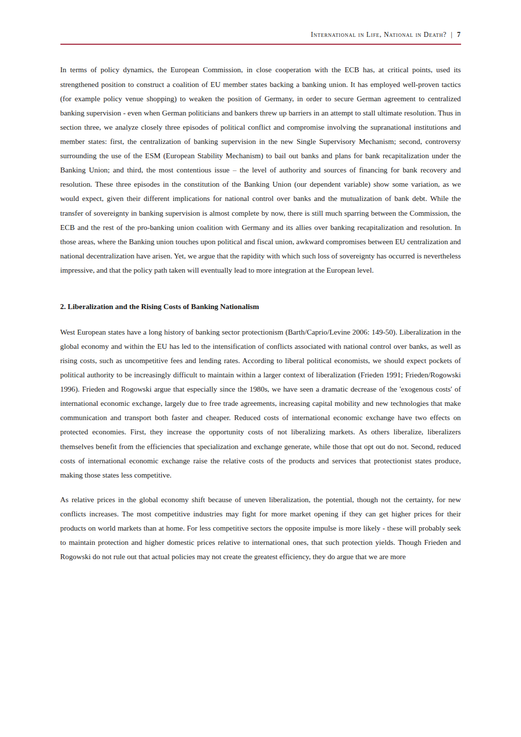International in Life, National in Death? | 7
In terms of policy dynamics, the European Commission, in close cooperation with the ECB has, at critical points, used its strengthened position to construct a coalition of EU member states backing a banking union. It has employed well-proven tactics (for example policy venue shopping) to weaken the position of Germany, in order to secure German agreement to centralized banking supervision - even when German politicians and bankers threw up barriers in an attempt to stall ultimate resolution. Thus in section three, we analyze closely three episodes of political conflict and compromise involving the supranational institutions and member states: first, the centralization of banking supervision in the new Single Supervisory Mechanism; second, controversy surrounding the use of the ESM (European Stability Mechanism) to bail out banks and plans for bank recapitalization under the Banking Union; and third, the most contentious issue – the level of authority and sources of financing for bank recovery and resolution. These three episodes in the constitution of the Banking Union (our dependent variable) show some variation, as we would expect, given their different implications for national control over banks and the mutualization of bank debt. While the transfer of sovereignty in banking supervision is almost complete by now, there is still much sparring between the Commission, the ECB and the rest of the pro-banking union coalition with Germany and its allies over banking recapitalization and resolution. In those areas, where the Banking union touches upon political and fiscal union, awkward compromises between EU centralization and national decentralization have arisen. Yet, we argue that the rapidity with which such loss of sovereignty has occurred is nevertheless impressive, and that the policy path taken will eventually lead to more integration at the European level.
2. Liberalization and the Rising Costs of Banking Nationalism
West European states have a long history of banking sector protectionism (Barth/Caprio/Levine 2006: 149-50). Liberalization in the global economy and within the EU has led to the intensification of conflicts associated with national control over banks, as well as rising costs, such as uncompetitive fees and lending rates. According to liberal political economists, we should expect pockets of political authority to be increasingly difficult to maintain within a larger context of liberalization (Frieden 1991; Frieden/Rogowski 1996). Frieden and Rogowski argue that especially since the 1980s, we have seen a dramatic decrease of the 'exogenous costs' of international economic exchange, largely due to free trade agreements, increasing capital mobility and new technologies that make communication and transport both faster and cheaper. Reduced costs of international economic exchange have two effects on protected economies. First, they increase the opportunity costs of not liberalizing markets. As others liberalize, liberalizers themselves benefit from the efficiencies that specialization and exchange generate, while those that opt out do not. Second, reduced costs of international economic exchange raise the relative costs of the products and services that protectionist states produce, making those states less competitive.
As relative prices in the global economy shift because of uneven liberalization, the potential, though not the certainty, for new conflicts increases. The most competitive industries may fight for more market opening if they can get higher prices for their products on world markets than at home. For less competitive sectors the opposite impulse is more likely - these will probably seek to maintain protection and higher domestic prices relative to international ones, that such protection yields. Though Frieden and Rogowski do not rule out that actual policies may not create the greatest efficiency, they do argue that we are more